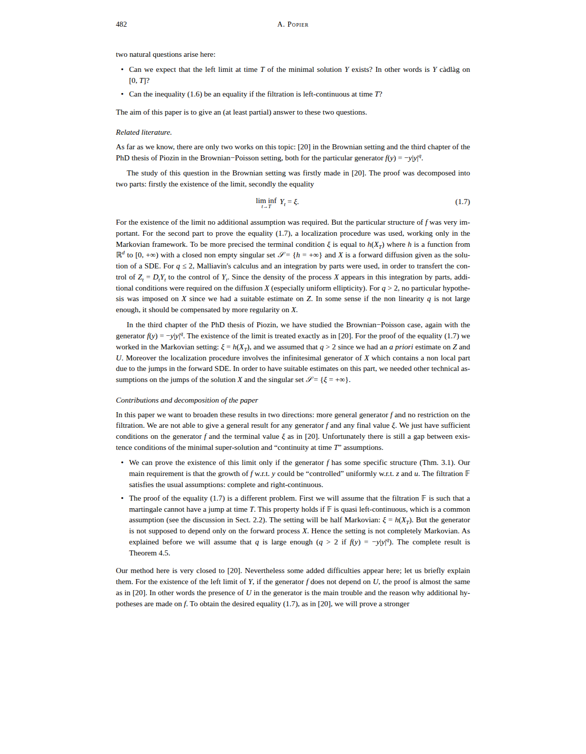482 A. Popier 482
two natural questions arise here:
Can we expect that the left limit at time T of the minimal solution Y exists? In other words is Y càdlàg on [0, T]?
Can the inequality (1.6) be an equality if the filtration is left-continuous at time T?
The aim of this paper is to give an (at least partial) answer to these two questions.
Related literature.
As far as we know, there are only two works on this topic: [20] in the Brownian setting and the third chapter of the PhD thesis of Piozin in the Brownian−Poisson setting, both for the particular generator f(y) = −y|y|q.
The study of this question in the Brownian setting was firstly made in [20]. The proof was decomposed into two parts: firstly the existence of the limit, secondly the equality
lim inf t→T Yt = ξ. (1.7)
For the existence of the limit no additional assumption was required. But the particular structure of f was very important. For the second part to prove the equality (1.7), a localization procedure was used, working only in the Markovian framework. To be more precised the terminal condition ξ is equal to h(XT) where h is a function from ℝd to [0, +∞) with a closed non empty singular set 𝒮 = {h = +∞} and X is a forward diffusion given as the solution of a SDE. For q ≤ 2, Malliavin's calculus and an integration by parts were used, in order to transfert the control of Zt = DtYt to the control of Yt. Since the density of the process X appears in this integration by parts, additional conditions were required on the diffusion X (especially uniform ellipticity). For q > 2, no particular hypothesis was imposed on X since we had a suitable estimate on Z. In some sense if the non linearity q is not large enough, it should be compensated by more regularity on X.
In the third chapter of the PhD thesis of Piozin, we have studied the Brownian−Poisson case, again with the generator f(y) = −y|y|q. The existence of the limit is treated exactly as in [20]. For the proof of the equality (1.7) we worked in the Markovian setting: ξ = h(XT), and we assumed that q > 2 since we had an a priori estimate on Z and U. Moreover the localization procedure involves the infinitesimal generator of X which contains a non local part due to the jumps in the forward SDE. In order to have suitable estimates on this part, we needed other technical assumptions on the jumps of the solution X and the singular set 𝒮 = {ξ = +∞}.
Contributions and decomposition of the paper
In this paper we want to broaden these results in two directions: more general generator f and no restriction on the filtration. We are not able to give a general result for any generator f and any final value ξ. We just have sufficient conditions on the generator f and the terminal value ξ as in [20]. Unfortunately there is still a gap between existence conditions of the minimal super-solution and “continuity at time T” assumptions.
We can prove the existence of this limit only if the generator f has some specific structure (Thm. 3.1). Our main requirement is that the growth of f w.r.t. y could be “controlled” uniformly w.r.t. z and u. The filtration 𝔽 satisfies the usual assumptions: complete and right-continuous.
The proof of the equality (1.7) is a different problem. First we will assume that the filtration 𝔽 is such that a martingale cannot have a jump at time T. This property holds if 𝔽 is quasi left-continuous, which is a common assumption (see the discussion in Sect. 2.2). The setting will be half Markovian: ξ = h(XT). But the generator is not supposed to depend only on the forward process X. Hence the setting is not completely Markovian. As explained before we will assume that q is large enough (q > 2 if f(y) = −y|y|q). The complete result is Theorem 4.5.
Our method here is very closed to [20]. Nevertheless some added difficulties appear here; let us briefly explain them. For the existence of the left limit of Y, if the generator f does not depend on U, the proof is almost the same as in [20]. In other words the presence of U in the generator is the main trouble and the reason why additional hypotheses are made on f. To obtain the desired equality (1.7), as in [20], we will prove a stronger